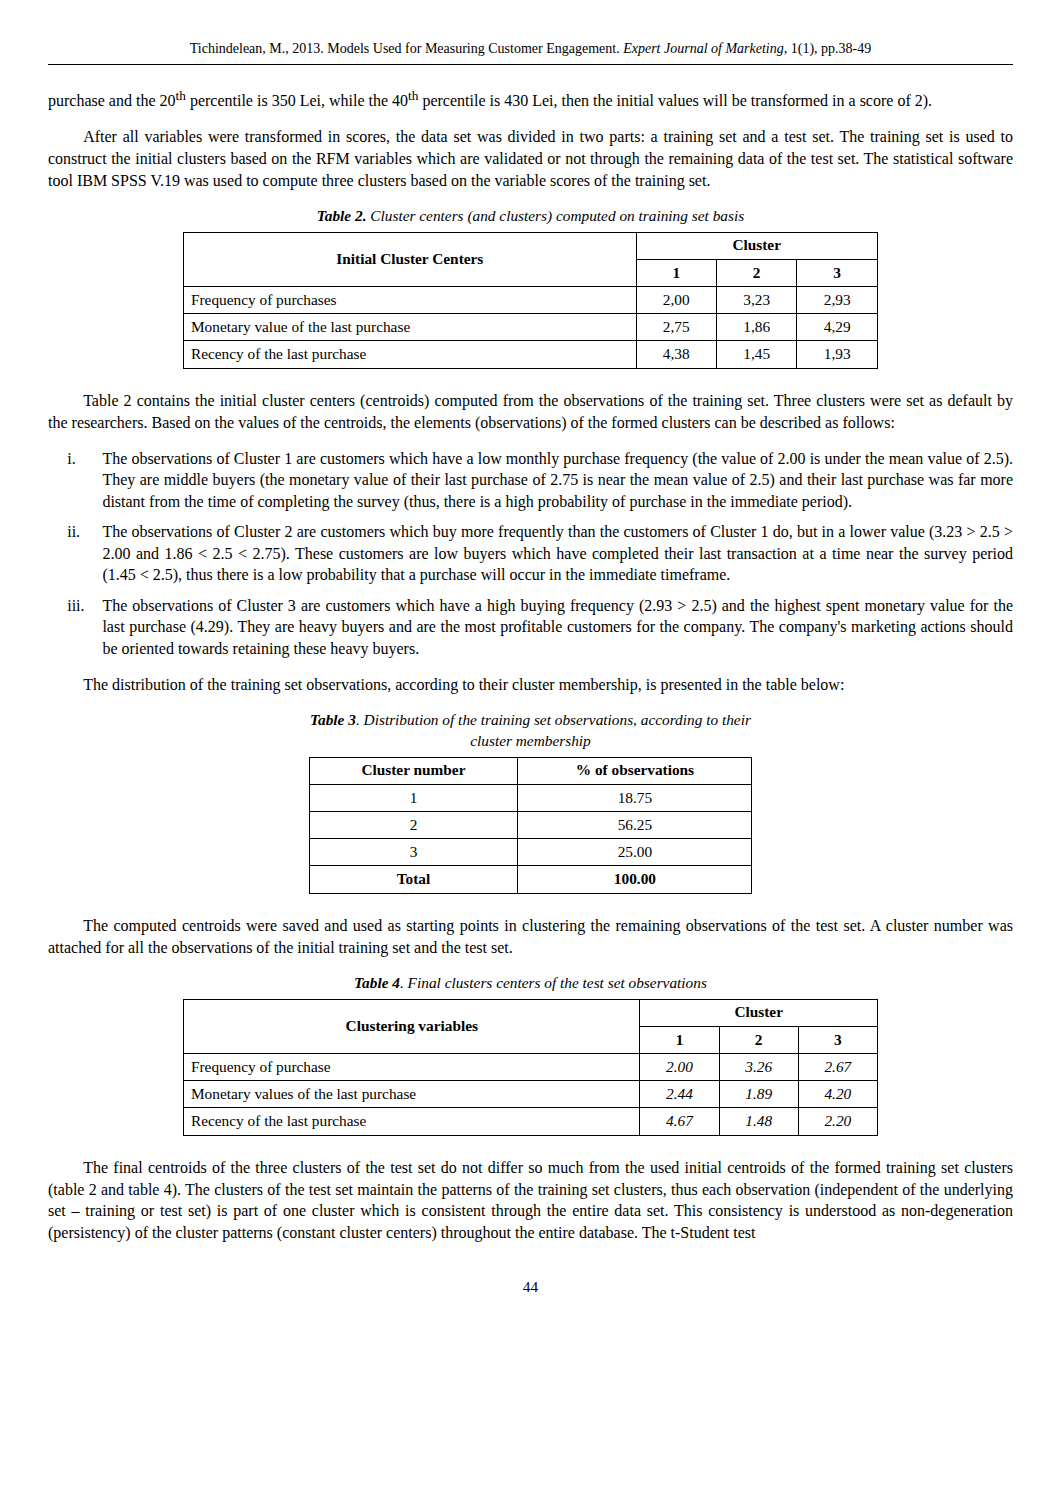Tichindelean, M., 2013. Models Used for Measuring Customer Engagement. Expert Journal of Marketing, 1(1), pp.38-49
purchase and the 20th percentile is 350 Lei, while the 40th percentile is 430 Lei, then the initial values will be transformed in a score of 2).
After all variables were transformed in scores, the data set was divided in two parts: a training set and a test set. The training set is used to construct the initial clusters based on the RFM variables which are validated or not through the remaining data of the test set. The statistical software tool IBM SPSS V.19 was used to compute three clusters based on the variable scores of the training set.
Table 2. Cluster centers (and clusters) computed on training set basis
| Initial Cluster Centers | Cluster |
| --- | --- |
| 1 | 2 | 3 |
| Frequency of purchases | 2,00 | 3,23 | 2,93 |
| Monetary value of the last purchase | 2,75 | 1,86 | 4,29 |
| Recency of the last purchase | 4,38 | 1,45 | 1,93 |
Table 2 contains the initial cluster centers (centroids) computed from the observations of the training set. Three clusters were set as default by the researchers. Based on the values of the centroids, the elements (observations) of the formed clusters can be described as follows:
i. The observations of Cluster 1 are customers which have a low monthly purchase frequency (the value of 2.00 is under the mean value of 2.5). They are middle buyers (the monetary value of their last purchase of 2.75 is near the mean value of 2.5) and their last purchase was far more distant from the time of completing the survey (thus, there is a high probability of purchase in the immediate period).
ii. The observations of Cluster 2 are customers which buy more frequently than the customers of Cluster 1 do, but in a lower value (3.23 > 2.5 > 2.00 and 1.86 < 2.5 < 2.75). These customers are low buyers which have completed their last transaction at a time near the survey period (1.45 < 2.5), thus there is a low probability that a purchase will occur in the immediate timeframe.
iii. The observations of Cluster 3 are customers which have a high buying frequency (2.93 > 2.5) and the highest spent monetary value for the last purchase (4.29). They are heavy buyers and are the most profitable customers for the company. The company's marketing actions should be oriented towards retaining these heavy buyers.
The distribution of the training set observations, according to their cluster membership, is presented in the table below:
Table 3 . Distribution of the training set observations, according to their cluster membership
| Cluster number | % of observations |
| --- | --- |
| 1 | 18.75 |
| 2 | 56.25 |
| 3 | 25.00 |
| Total | 100.00 |
The computed centroids were saved and used as starting points in clustering the remaining observations of the test set. A cluster number was attached for all the observations of the initial training set and the test set.
Table 4 . Final clusters centers of the test set observations
| Clustering variables | Cluster |
| --- | --- |
| 1 | 2 | 3 |
| Frequency of purchase | 2.00 | 3.26 | 2.67 |
| Monetary values of the last purchase | 2.44 | 1.89 | 4.20 |
| Recency of the last purchase | 4.67 | 1.48 | 2.20 |
The final centroids of the three clusters of the test set do not differ so much from the used initial centroids of the formed training set clusters (table 2 and table 4). The clusters of the test set maintain the patterns of the training set clusters, thus each observation (independent of the underlying set – training or test set) is part of one cluster which is consistent through the entire data set. This consistency is understood as non-degeneration (persistency) of the cluster patterns (constant cluster centers) throughout the entire database. The t-Student test
44